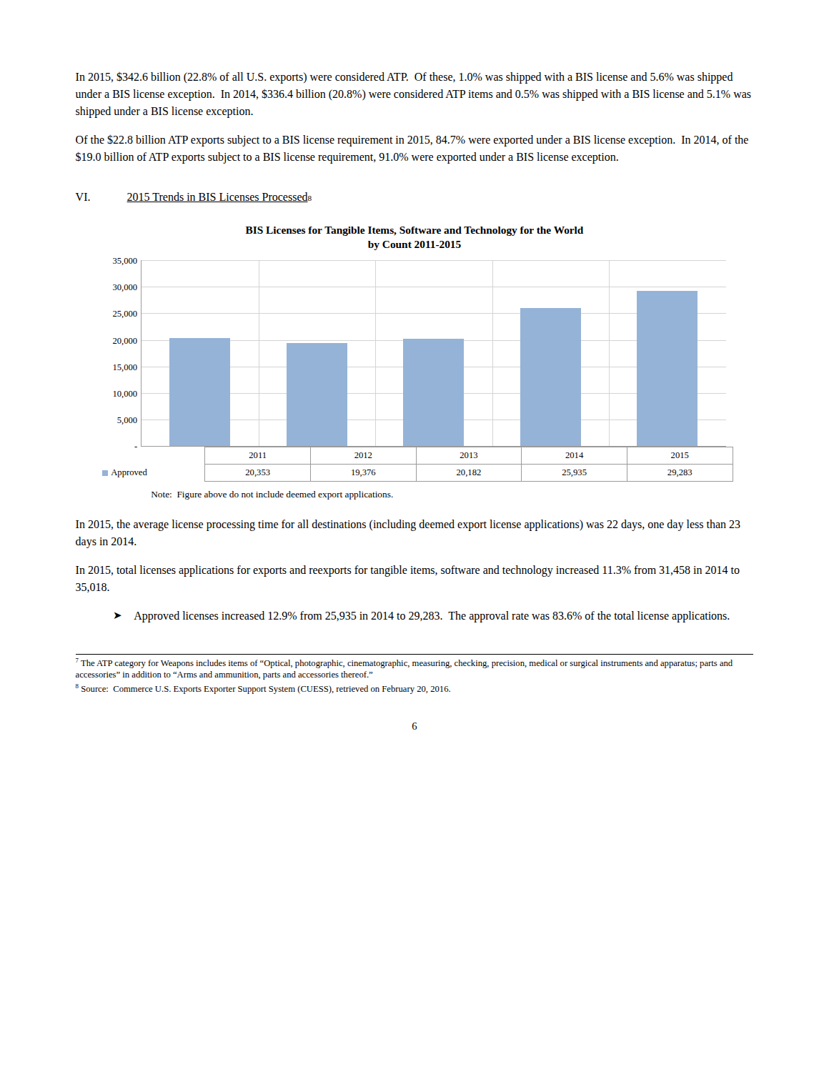In 2015, $342.6 billion (22.8% of all U.S. exports) were considered ATP. Of these, 1.0% was shipped with a BIS license and 5.6% was shipped under a BIS license exception. In 2014, $336.4 billion (20.8%) were considered ATP items and 0.5% was shipped with a BIS license and 5.1% was shipped under a BIS license exception.
Of the $22.8 billion ATP exports subject to a BIS license requirement in 2015, 84.7% were exported under a BIS license exception. In 2014, of the $19.0 billion of ATP exports subject to a BIS license requirement, 91.0% were exported under a BIS license exception.
VI. 2015 Trends in BIS Licenses Processed8
BIS Licenses for Tangible Items, Software and Technology for the World
by Count 2011-2015
35,000
30,000
25,000
20,000
15,000
10,000
5,000
-
| | 2011 | 2012 | 2013 | 2014 | 2015 |
| Approved | 20,353 | 19,376 | 20,182 | 25,935 | 29,283 |
Note: Figure above do not include deemed export applications.
In 2015, the average license processing time for all destinations (including deemed export license applications) was 22 days, one day less than 23 days in 2014.
In 2015, total licenses applications for exports and reexports for tangible items, software and technology increased 11.3% from 31,458 in 2014 to 35,018.
Approved licenses increased 12.9% from 25,935 in 2014 to 29,283. The approval rate was 83.6% of the total license applications.
7 The ATP category for Weapons includes items of “Optical, photographic, cinematographic, measuring, checking, precision, medical or surgical instruments and apparatus; parts and accessories” in addition to “Arms and ammunition, parts and accessories thereof.”
8 Source: Commerce U.S. Exports Exporter Support System (CUESS), retrieved on February 20, 2016.
6